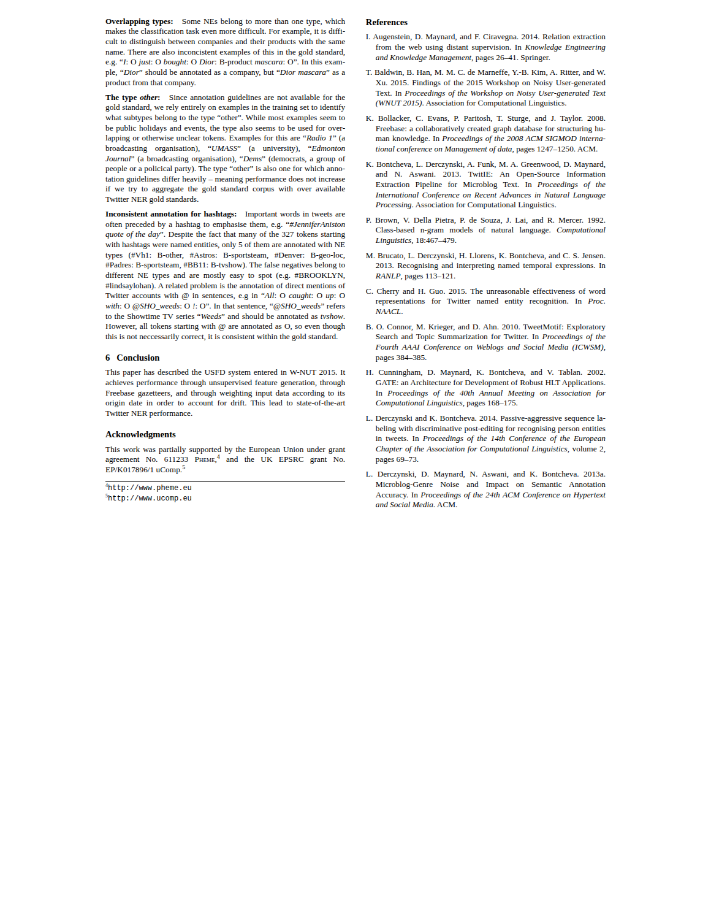Overlapping types: Some NEs belong to more than one type, which makes the classification task even more difficult. For example, it is difficult to distinguish between companies and their products with the same name. There are also inconcistent examples of this in the gold standard, e.g. “I: O just: O bought: O Dior: B-product mascara: O”. In this example, “Dior” should be annotated as a company, but “Dior mascara” as a product from that company.
The type other: Since annotation guidelines are not available for the gold standard, we rely entirely on examples in the training set to identify what subtypes belong to the type “other”. While most examples seem to be public holidays and events, the type also seems to be used for overlapping or otherwise unclear tokens. Examples for this are “Radio 1” (a broadcasting organisation), “UMASS” (a university), “Edmonton Journal” (a broadcasting organisation), “Dems” (democrats, a group of people or a policical party). The type “other” is also one for which annotation guidelines differ heavily – meaning performance does not increase if we try to aggregate the gold standard corpus with over available Twitter NER gold standards.
Inconsistent annotation for hashtags: Important words in tweets are often preceded by a hashtag to emphasise them, e.g. “#JenniferAniston quote of the day”. Despite the fact that many of the 327 tokens starting with hashtags were named entities, only 5 of them are annotated with NE types (#Vh1: B-other, #Astros: B-sportsteam, #Denver: B-geo-loc, #Padres: B-sportsteam, #BB11: B-tvshow). The false negatives belong to different NE types and are mostly easy to spot (e.g. #BROOKLYN, #lindsaylohan). A related problem is the annotation of direct mentions of Twitter accounts with @ in sentences, e.g in “All: O caught: O up: O with: O @SHO_weeds: O !: O”. In that sentence, “@SHO_weeds” refers to the Showtime TV series “Weeds” and should be annotated as tvshow. However, all tokens starting with @ are annotated as O, so even though this is not neccessarily correct, it is consistent within the gold standard.
6 Conclusion
This paper has described the USFD system entered in W-NUT 2015. It achieves performance through unsupervised feature generation, through Freebase gazetteers, and through weighting input data according to its origin date in order to account for drift. This lead to state-of-the-art Twitter NER performance.
Acknowledgments
This work was partially supported by the European Union under grant agreement No. 611233 Pheme,4 and the UK EPSRC grant No. EP/K017896/1 uComp.5
4http://www.pheme.eu
5http://www.ucomp.eu
References
I. Augenstein, D. Maynard, and F. Ciravegna. 2014. Relation extraction from the web using distant supervision. In Knowledge Engineering and Knowledge Management, pages 26–41. Springer.
T. Baldwin, B. Han, M. M. C. de Marneffe, Y.-B. Kim, A. Ritter, and W. Xu. 2015. Findings of the 2015 Workshop on Noisy User-generated Text. In Proceedings of the Workshop on Noisy User-generated Text (WNUT 2015). Association for Computational Linguistics.
K. Bollacker, C. Evans, P. Paritosh, T. Sturge, and J. Taylor. 2008. Freebase: a collaboratively created graph database for structuring human knowledge. In Proceedings of the 2008 ACM SIGMOD international conference on Management of data, pages 1247–1250. ACM.
K. Bontcheva, L. Derczynski, A. Funk, M. A. Greenwood, D. Maynard, and N. Aswani. 2013. TwitIE: An Open-Source Information Extraction Pipeline for Microblog Text. In Proceedings of the International Conference on Recent Advances in Natural Language Processing. Association for Computational Linguistics.
P. Brown, V. Della Pietra, P. de Souza, J. Lai, and R. Mercer. 1992. Class-based n-gram models of natural language. Computational Linguistics, 18:467–479.
M. Brucato, L. Derczynski, H. Llorens, K. Bontcheva, and C. S. Jensen. 2013. Recognising and interpreting named temporal expressions. In RANLP, pages 113–121.
C. Cherry and H. Guo. 2015. The unreasonable effectiveness of word representations for Twitter named entity recognition. In Proc. NAACL.
B. O. Connor, M. Krieger, and D. Ahn. 2010. TweetMotif: Exploratory Search and Topic Summarization for Twitter. In Proceedings of the Fourth AAAI Conference on Weblogs and Social Media (ICWSM), pages 384–385.
H. Cunningham, D. Maynard, K. Bontcheva, and V. Tablan. 2002. GATE: an Architecture for Development of Robust HLT Applications. In Proceedings of the 40th Annual Meeting on Association for Computational Linguistics, pages 168–175.
L. Derczynski and K. Bontcheva. 2014. Passive-aggressive sequence labeling with discriminative post-editing for recognising person entities in tweets. In Proceedings of the 14th Conference of the European Chapter of the Association for Computational Linguistics, volume 2, pages 69–73.
L. Derczynski, D. Maynard, N. Aswani, and K. Bontcheva. 2013a. Microblog-Genre Noise and Impact on Semantic Annotation Accuracy. In Proceedings of the 24th ACM Conference on Hypertext and Social Media. ACM.